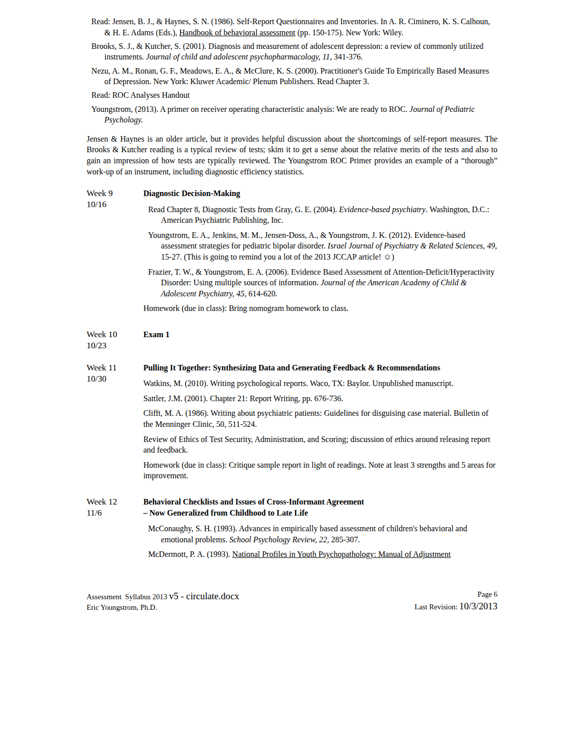Read: Jensen, B. J., & Haynes, S. N. (1986). Self-Report Questionnaires and Inventories. In A. R. Ciminero, K. S. Calhoun, & H. E. Adams (Eds.), Handbook of behavioral assessment (pp. 150-175). New York: Wiley.
Brooks, S. J., & Kutcher, S. (2001). Diagnosis and measurement of adolescent depression: a review of commonly utilized instruments. Journal of child and adolescent psychopharmacology, 11, 341-376.
Nezu, A. M., Ronan, G. F., Meadows, E. A., & McClure, K. S. (2000). Practitioner's Guide To Empirically Based Measures of Depression. New York: Kluwer Academic/ Plenum Publishers. Read Chapter 3.
Read: ROC Analyses Handout
Youngstrom, (2013). A primer on receiver operating characteristic analysis: We are ready to ROC. Journal of Pediatric Psychology.
Jensen & Haynes is an older article, but it provides helpful discussion about the shortcomings of self-report measures. The Brooks & Kutcher reading is a typical review of tests; skim it to get a sense about the relative merits of the tests and also to gain an impression of how tests are typically reviewed. The Youngstrom ROC Primer provides an example of a “thorough” work-up of an instrument, including diagnostic efficiency statistics.
Week 9
10/16
Diagnostic Decision-Making
Read Chapter 8, Diagnostic Tests from Gray, G. E. (2004). Evidence-based psychiatry. Washington, D.C.: American Psychiatric Publishing, Inc.
Youngstrom, E. A., Jenkins, M. M., Jensen-Doss, A., & Youngstrom, J. K. (2012). Evidence-based assessment strategies for pediatric bipolar disorder. Israel Journal of Psychiatry & Related Sciences, 49, 15-27. (This is going to remind you a lot of the 2013 JCCAP article! ☺)
Frazier, T. W., & Youngstrom, E. A. (2006). Evidence Based Assessment of Attention-Deficit/Hyperactivity Disorder: Using multiple sources of information. Journal of the American Academy of Child & Adolescent Psychiatry, 45, 614-620.
Homework (due in class): Bring nomogram homework to class.
Week 10
10/23
Exam 1
Week 11
10/30
Pulling It Together: Synthesizing Data and Generating Feedback & Recommendations
Watkins, M. (2010). Writing psychological reports. Waco, TX: Baylor. Unpublished manuscript.
Sattler, J.M. (2001). Chapter 21: Report Writing, pp. 676-736.
Clifft, M. A. (1986). Writing about psychiatric patients: Guidelines for disguising case material. Bulletin of the Menninger Clinic, 50, 511-524.
Review of Ethics of Test Security, Administration, and Scoring; discussion of ethics around releasing report and feedback.
Homework (due in class): Critique sample report in light of readings. Note at least 3 strengths and 5 areas for improvement.
Week 12
11/6
Behavioral Checklists and Issues of Cross-Informant Agreement
– Now Generalized from Childhood to Late Life
McConaughy, S. H. (1993). Advances in empirically based assessment of children's behavioral and emotional problems. School Psychology Review, 22, 285-307.
McDermott, P. A. (1993). National Profiles in Youth Psychopathology: Manual of Adjustment
Assessment Syllabus 2013 v5 - circulate.docx
Eric Youngstrom, Ph.D.
Page 6
Last Revision: 10/3/2013